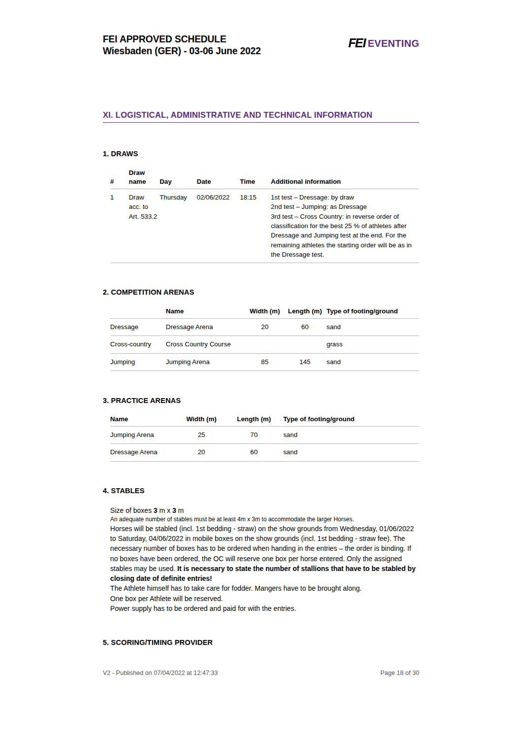FEI APPROVED SCHEDULE Wiesbaden (GER) - 03-06 June 2022
FEI EVENTING
XI. LOGISTICAL, ADMINISTRATIVE AND TECHNICAL INFORMATION
1. DRAWS
| # | Draw name | Day | Date | Time | Additional information |
| --- | --- | --- | --- | --- | --- |
| 1 | Draw acc. to Art. 533.2 | Thursday | 02/06/2022 | 18:15 | 1st test – Dressage: by draw 2nd test – Jumping: as Dressage 3rd test – Cross Country: in reverse order of classification for the best 25 % of athletes after Dressage and Jumping test at the end. For the remaining athletes the starting order will be as in the Dressage test. |
2. COMPETITION ARENAS
| | Name | Width (m) | Length (m) | Type of footing/ground |
| --- | --- | --- | --- | --- |
| Dressage | Dressage Arena | 20 | 60 | sand |
| Cross-country | Cross Country Course | | | grass |
| Jumping | Jumping Arena | 85 | 145 | sand |
3. PRACTICE ARENAS
| Name | Width (m) | Length (m) | Type of footing/ground |
| --- | --- | --- | --- |
| Jumping Arena | 25 | 70 | sand |
| Dressage Arena | 20 | 60 | sand |
4. STABLES
Size of boxes 3 m x 3 m
An adequate number of stables must be at least 4m x 3m to accommodate the larger Horses.
Horses will be stabled (incl. 1st bedding - straw) on the show grounds from Wednesday, 01/06/2022 to Saturday, 04/06/2022 in mobile boxes on the show grounds (incl. 1st bedding - straw fee). The necessary number of boxes has to be ordered when handing in the entries – the order is binding. If no boxes have been ordered, the OC will reserve one box per horse entered. Only the assigned stables may be used. It is necessary to state the number of stallions that have to be stabled by closing date of definite entries!
The Athlete himself has to take care for fodder. Mangers have to be brought along.
One box per Athlete will be reserved.
Power supply has to be ordered and paid for with the entries.
5. SCORING/TIMING PROVIDER
V2 - Published on 07/04/2022 at 12:47:33
Page 18 of 30